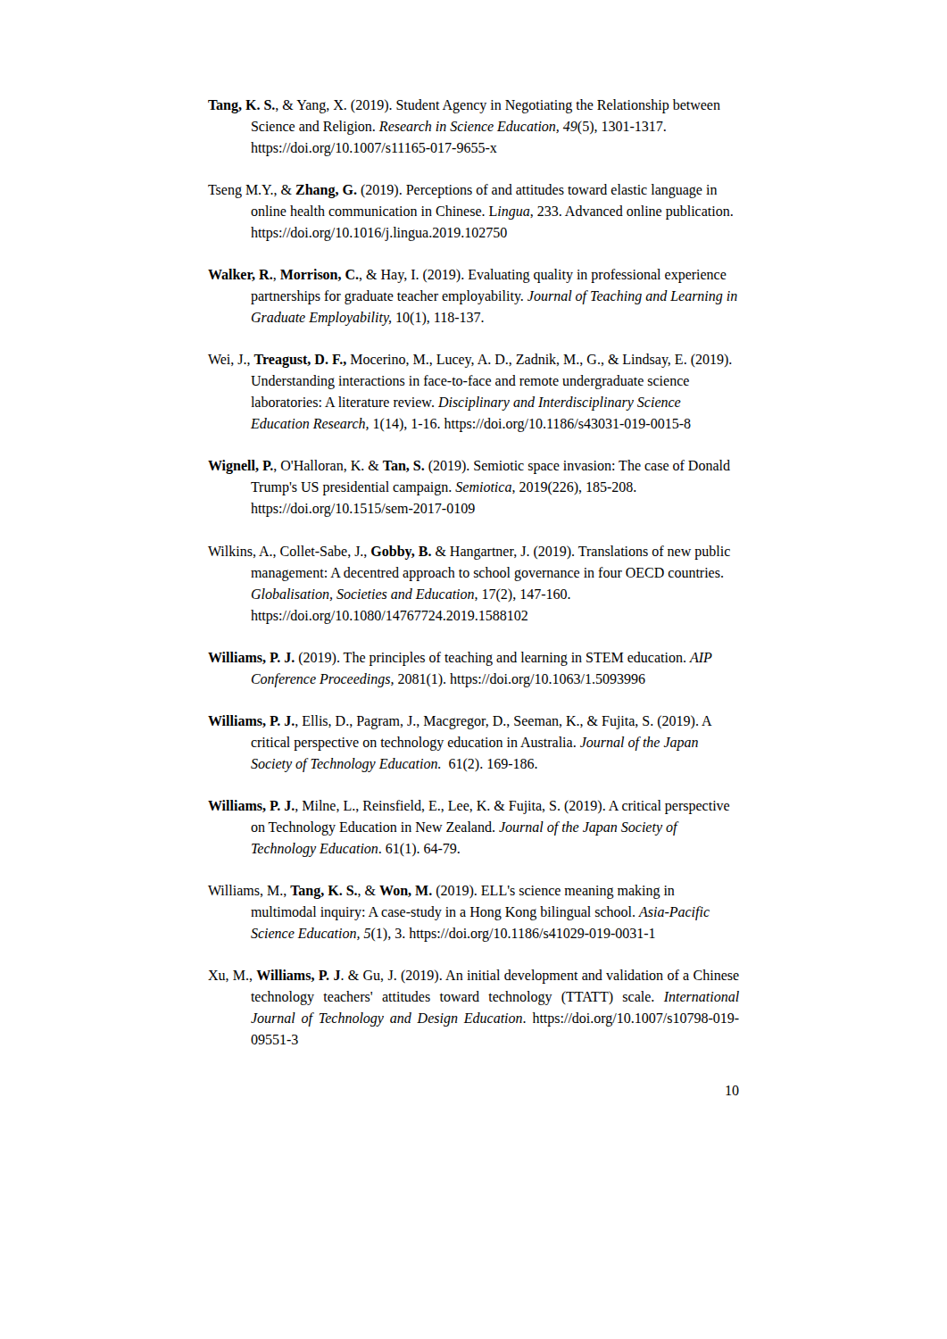Tang, K. S., & Yang, X. (2019). Student Agency in Negotiating the Relationship between Science and Religion. Research in Science Education, 49(5), 1301-1317. https://doi.org/10.1007/s11165-017-9655-x
Tseng M.Y., & Zhang, G. (2019). Perceptions of and attitudes toward elastic language in online health communication in Chinese. Lingua, 233. Advanced online publication. https://doi.org/10.1016/j.lingua.2019.102750
Walker, R., Morrison, C., & Hay, I. (2019). Evaluating quality in professional experience partnerships for graduate teacher employability. Journal of Teaching and Learning in Graduate Employability, 10(1), 118-137.
Wei, J., Treagust, D. F., Mocerino, M., Lucey, A. D., Zadnik, M., G., & Lindsay, E. (2019). Understanding interactions in face-to-face and remote undergraduate science laboratories: A literature review. Disciplinary and Interdisciplinary Science Education Research, 1(14), 1-16. https://doi.org/10.1186/s43031-019-0015-8
Wignell, P., O'Halloran, K. & Tan, S. (2019). Semiotic space invasion: The case of Donald Trump's US presidential campaign. Semiotica, 2019(226), 185-208. https://doi.org/10.1515/sem-2017-0109
Wilkins, A., Collet-Sabe, J., Gobby, B. & Hangartner, J. (2019). Translations of new public management: A decentred approach to school governance in four OECD countries. Globalisation, Societies and Education, 17(2), 147-160. https://doi.org/10.1080/14767724.2019.1588102
Williams, P. J. (2019). The principles of teaching and learning in STEM education. AIP Conference Proceedings, 2081(1). https://doi.org/10.1063/1.5093996
Williams, P. J., Ellis, D., Pagram, J., Macgregor, D., Seeman, K., & Fujita, S. (2019). A critical perspective on technology education in Australia. Journal of the Japan Society of Technology Education. 61(2). 169-186.
Williams, P. J., Milne, L., Reinsfield, E., Lee, K. & Fujita, S. (2019). A critical perspective on Technology Education in New Zealand. Journal of the Japan Society of Technology Education. 61(1). 64-79.
Williams, M., Tang, K. S., & Won, M. (2019). ELL's science meaning making in multimodal inquiry: A case-study in a Hong Kong bilingual school. Asia-Pacific Science Education, 5(1), 3. https://doi.org/10.1186/s41029-019-0031-1
Xu, M., Williams, P. J. & Gu, J. (2019). An initial development and validation of a Chinese technology teachers' attitudes toward technology (TTATT) scale. International Journal of Technology and Design Education. https://doi.org/10.1007/s10798-019-09551-3
10